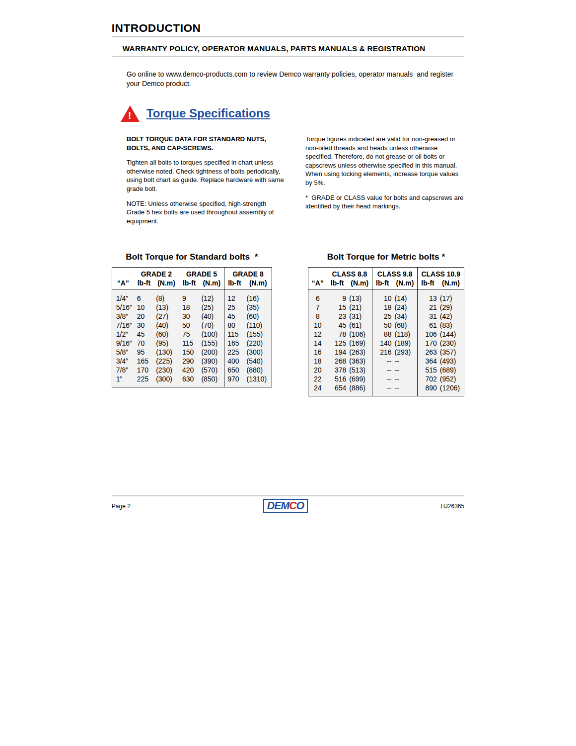INTRODUCTION
WARRANTY POLICY, OPERATOR MANUALS, PARTS MANUALS & REGISTRATION
Go online to www.demco-products.com to review Demco warranty policies, operator manuals and register your Demco product.
Torque Specifications
Bolt torque data for standard nuts, bolts, and cap-screws.
Tighten all bolts to torques specified in chart unless otherwise noted. Check tightness of bolts periodically, using bolt chart as guide. Replace hardware with same grade bolt.
NOTE: Unless otherwise specified, high-strength Grade 5 hex bolts are used throughout assembly of equipment.
Torque figures indicated are valid for non-greased or non-oiled threads and heads unless otherwise specified. Therefore, do not grease or oil bolts or capscrews unless otherwise specified in this manual. When using locking elements, increase torque values by 5%.
* GRADE or CLASS value for bolts and capscrews are identified by their head markings.
Bolt Torque for Standard bolts *
| | GRADE 2 | GRADE 5 | GRADE 8 |
| --- | --- | --- | --- |
| “A” | lb-ft | (N.m) | lb-ft | (N.m) | lb-ft | (N.m) |
| 1/4” | 6 | (8) | 9 | (12) | 12 | (16) |
| 5/16” | 10 | (13) | 18 | (25) | 25 | (35) |
| 3/8” | 20 | (27) | 30 | (40) | 45 | (60) |
| 7/16” | 30 | (40) | 50 | (70) | 80 | (110) |
| 1/2” | 45 | (60) | 75 | (100) | 115 | (155) |
| 9/16” | 70 | (95) | 115 | (155) | 165 | (220) |
| 5/8” | 95 | (130) | 150 | (200) | 225 | (300) |
| 3/4” | 165 | (225) | 290 | (390) | 400 | (540) |
| 7/8” | 170 | (230) | 420 | (570) | 650 | (880) |
| 1” | 225 | (300) | 630 | (850) | 970 | (1310) |
Bolt Torque for Metric bolts *
| | CLASS 8.8 | CLASS 9.8 | CLASS 10.9 |
| --- | --- | --- | --- |
| “A” | lb-ft | (N.m) | lb-ft | (N.m) | lb-ft | (N.m) |
| 6 | 9 | (13) | 10 | (14) | 13 | (17) |
| 7 | 15 | (21) | 18 | (24) | 21 | (29) |
| 8 | 23 | (31) | 25 | (34) | 31 | (42) |
| 10 | 45 | (61) | 50 | (68) | 61 | (83) |
| 12 | 78 | (106) | 88 | (118) | 106 | (144) |
| 14 | 125 | (169) | 140 | (189) | 170 | (230) |
| 16 | 194 | (263) | 216 | (293) | 263 | (357) |
| 18 | 268 | (363) | -- | -- | 364 | (493) |
| 20 | 378 | (513) | -- | -- | 515 | (689) |
| 22 | 516 | (699) | -- | -- | 702 | (952) |
| 24 | 654 | (886) | -- | -- | 890 | (1206) |
Page 2
DEMCO
HJ26365